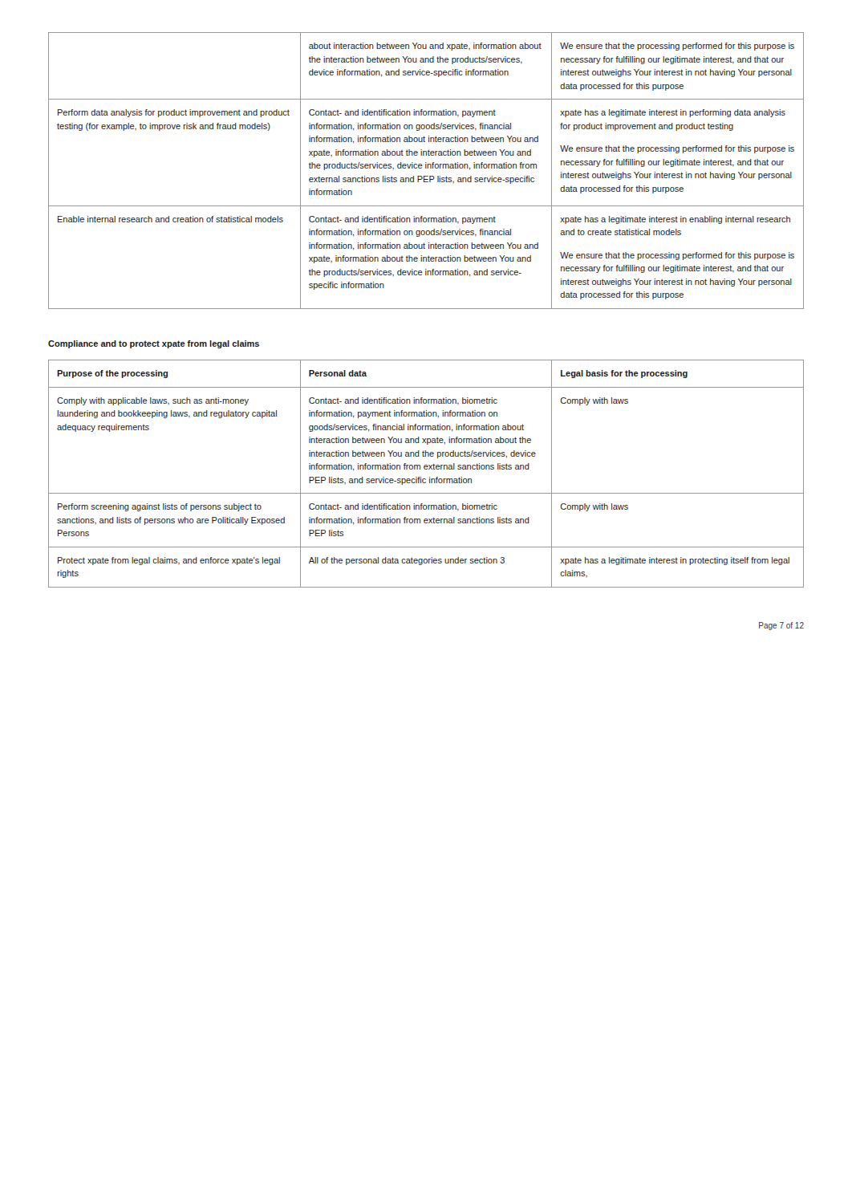| | about interaction between You and xpate, information about the interaction between You and the products/services, device information, and service-specific information | We ensure that the processing performed for this purpose is necessary for fulfilling our legitimate interest, and that our interest outweighs Your interest in not having Your personal data processed for this purpose |
| Perform data analysis for product improvement and product testing (for example, to improve risk and fraud models) | Contact- and identification information, payment information, information on goods/services, financial information, information about interaction between You and xpate, information about the interaction between You and the products/services, device information, information from external sanctions lists and PEP lists, and service-specific information | xpate has a legitimate interest in performing data analysis for product improvement and product testing We ensure that the processing performed for this purpose is necessary for fulfilling our legitimate interest, and that our interest outweighs Your interest in not having Your personal data processed for this purpose |
| Enable internal research and creation of statistical models | Contact- and identification information, payment information, information on goods/services, financial information, information about interaction between You and xpate, information about the interaction between You and the products/services, device information, and service-specific information | xpate has a legitimate interest in enabling internal research and to create statistical models We ensure that the processing performed for this purpose is necessary for fulfilling our legitimate interest, and that our interest outweighs Your interest in not having Your personal data processed for this purpose |
Compliance and to protect xpate from legal claims
| Purpose of the processing | Personal data | Legal basis for the processing |
| --- | --- | --- |
| Comply with applicable laws, such as anti-money laundering and bookkeeping laws, and regulatory capital adequacy requirements | Contact- and identification information, biometric information, payment information, information on goods/services, financial information, information about interaction between You and xpate, information about the interaction between You and the products/services, device information, information from external sanctions lists and PEP lists, and service-specific information | Comply with laws |
| Perform screening against lists of persons subject to sanctions, and lists of persons who are Politically Exposed Persons | Contact- and identification information, biometric information, information from external sanctions lists and PEP lists | Comply with laws |
| Protect xpate from legal claims, and enforce xpate's legal rights | All of the personal data categories under section 3 | xpate has a legitimate interest in protecting itself from legal claims, |
Page 7 of 12